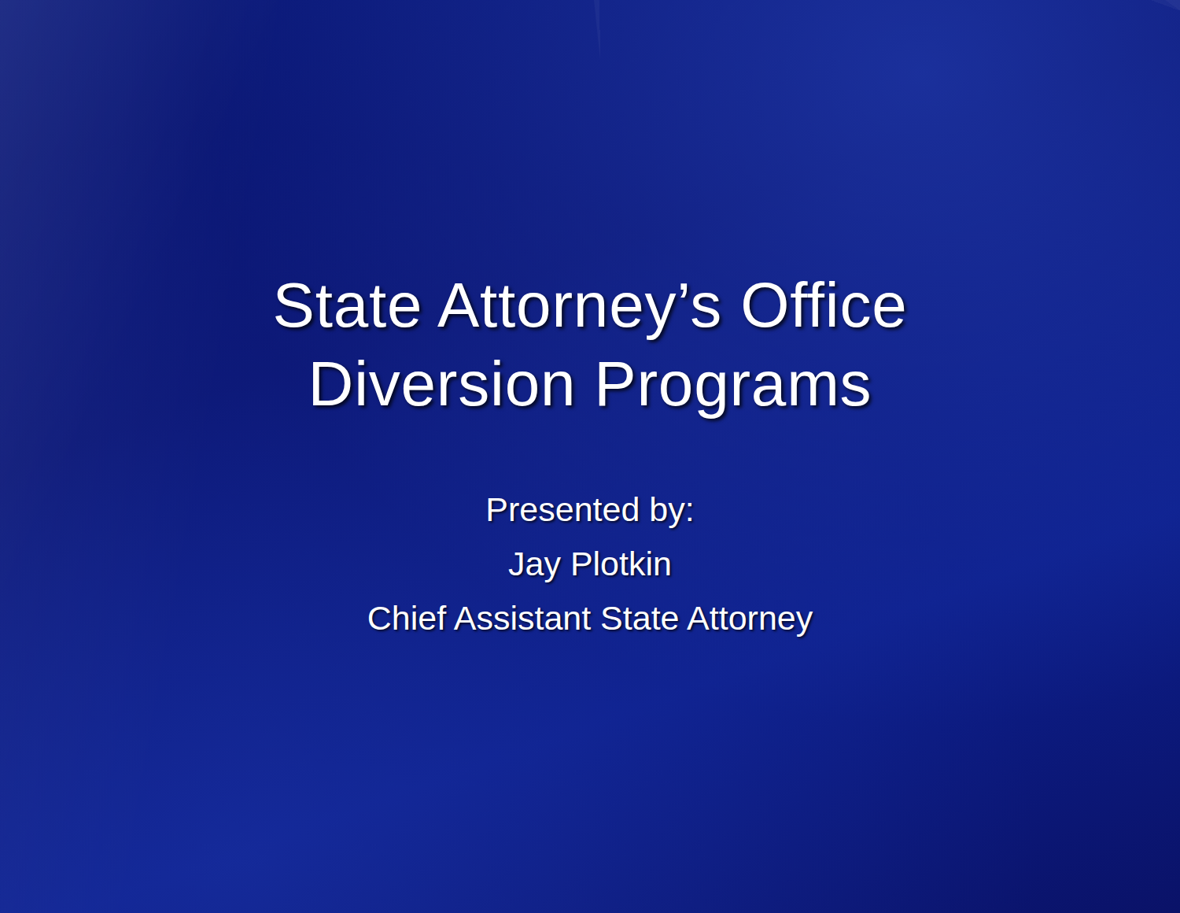State Attorney’s Office
Diversion Programs
Presented by:
Jay Plotkin
Chief Assistant State Attorney